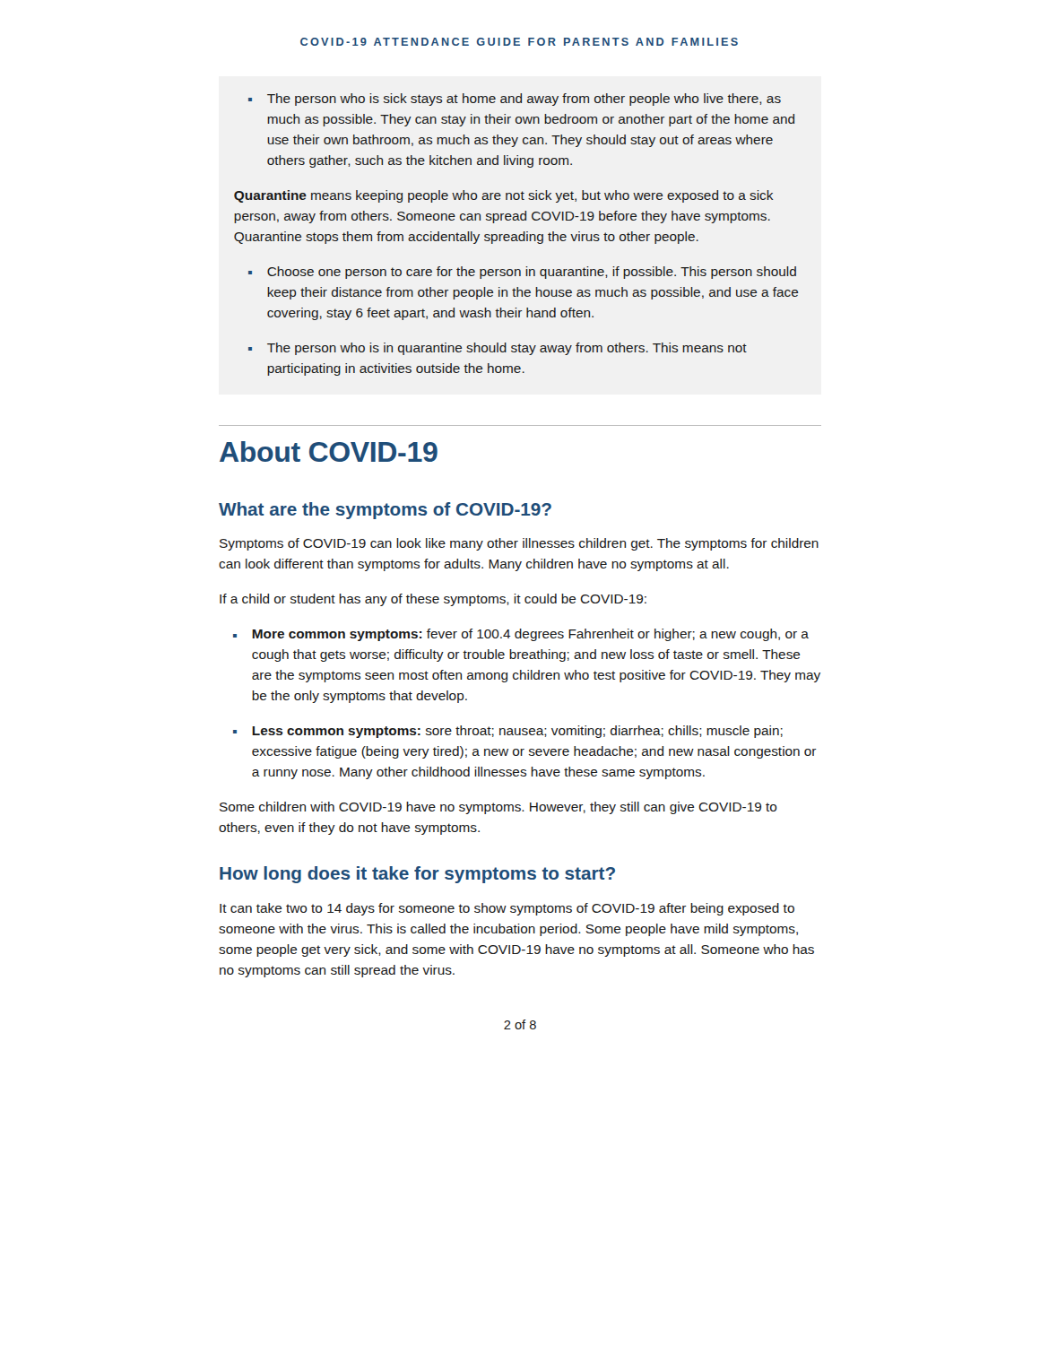COVID-19 Attendance Guide for Parents and Families
The person who is sick stays at home and away from other people who live there, as much as possible. They can stay in their own bedroom or another part of the home and use their own bathroom, as much as they can. They should stay out of areas where others gather, such as the kitchen and living room.
Quarantine means keeping people who are not sick yet, but who were exposed to a sick person, away from others. Someone can spread COVID-19 before they have symptoms. Quarantine stops them from accidentally spreading the virus to other people.
Choose one person to care for the person in quarantine, if possible. This person should keep their distance from other people in the house as much as possible, and use a face covering, stay 6 feet apart, and wash their hand often.
The person who is in quarantine should stay away from others. This means not participating in activities outside the home.
About COVID-19
What are the symptoms of COVID-19?
Symptoms of COVID-19 can look like many other illnesses children get. The symptoms for children can look different than symptoms for adults. Many children have no symptoms at all.
If a child or student has any of these symptoms, it could be COVID-19:
More common symptoms: fever of 100.4 degrees Fahrenheit or higher; a new cough, or a cough that gets worse; difficulty or trouble breathing; and new loss of taste or smell. These are the symptoms seen most often among children who test positive for COVID-19. They may be the only symptoms that develop.
Less common symptoms: sore throat; nausea; vomiting; diarrhea; chills; muscle pain; excessive fatigue (being very tired); a new or severe headache; and new nasal congestion or a runny nose. Many other childhood illnesses have these same symptoms.
Some children with COVID-19 have no symptoms. However, they still can give COVID-19 to others, even if they do not have symptoms.
How long does it take for symptoms to start?
It can take two to 14 days for someone to show symptoms of COVID-19 after being exposed to someone with the virus. This is called the incubation period. Some people have mild symptoms, some people get very sick, and some with COVID-19 have no symptoms at all. Someone who has no symptoms can still spread the virus.
2 of 8